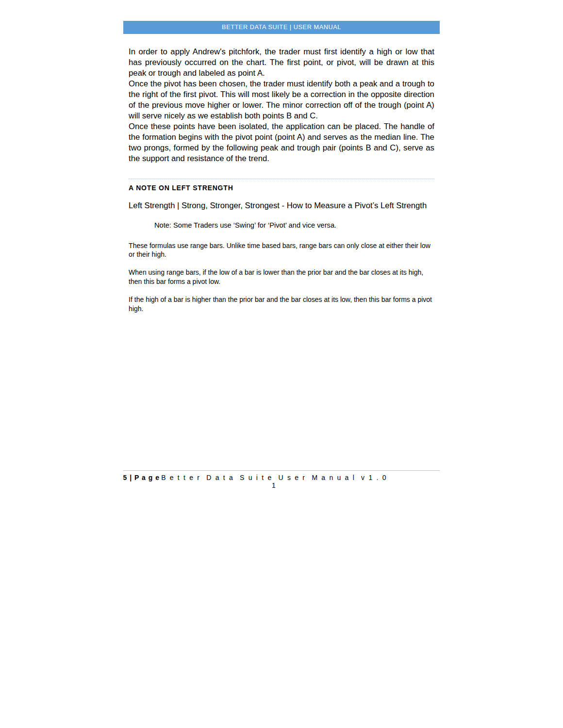BETTER DATA SUITE | USER MANUAL
In order to apply Andrew's pitchfork, the trader must first identify a high or low that has previously occurred on the chart. The first point, or pivot, will be drawn at this peak or trough and labeled as point A.
Once the pivot has been chosen, the trader must identify both a peak and a trough to the right of the first pivot. This will most likely be a correction in the opposite direction of the previous move higher or lower. The minor correction off of the trough (point A) will serve nicely as we establish both points B and C.
Once these points have been isolated, the application can be placed. The handle of the formation begins with the pivot point (point A) and serves as the median line. The two prongs, formed by the following peak and trough pair (points B and C), serve as the support and resistance of the trend.
A NOTE ON LEFT STRENGTH
Left Strength | Strong, Stronger, Strongest - How to Measure a Pivot’s Left Strength
Note: Some Traders use ‘Swing’ for ‘Pivot’ and vice versa.
These formulas use range bars. Unlike time based bars, range bars can only close at either their low or their high.
When using range bars, if the low of a bar is lower than the prior bar and the bar closes at its high, then this bar forms a pivot low.
If the high of a bar is higher than the prior bar and the bar closes at its low, then this bar forms a pivot high.
5 | P a g e B e t t e r D a t a S u i t e U s e r M a n u a l v 1 . 0 1